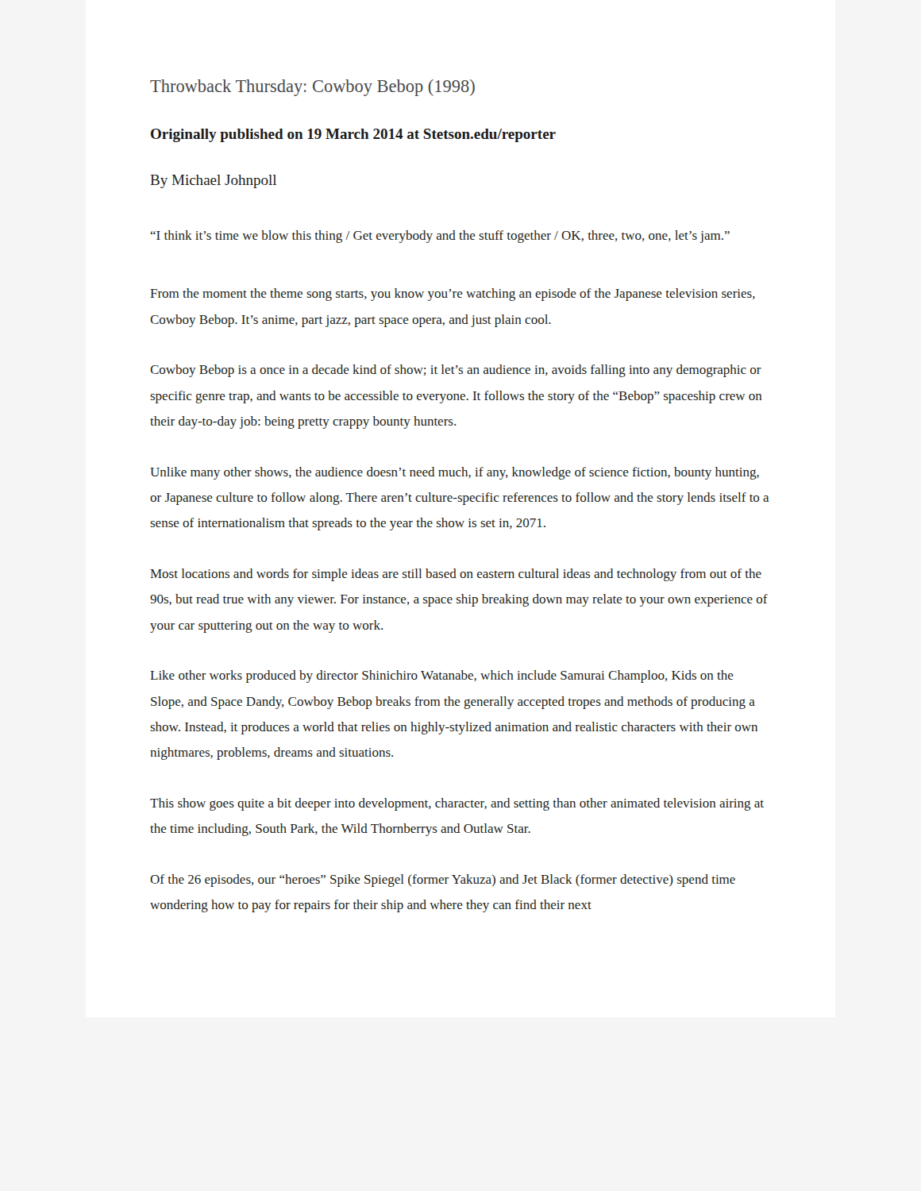Throwback Thursday: Cowboy Bebop (1998)
Originally published on 19 March 2014 at Stetson.edu/reporter
By Michael Johnpoll
“I think it’s time we blow this thing / Get everybody and the stuff together / OK, three, two, one, let’s jam.”
From the moment the theme song starts, you know you’re watching an episode of the Japanese television series, Cowboy Bebop. It’s anime, part jazz, part space opera, and just plain cool.
Cowboy Bebop is a once in a decade kind of show; it let’s an audience in, avoids falling into any demographic or specific genre trap, and wants to be accessible to everyone. It follows the story of the “Bebop” spaceship crew on their day-to-day job: being pretty crappy bounty hunters.
Unlike many other shows, the audience doesn’t need much, if any, knowledge of science fiction, bounty hunting, or Japanese culture to follow along. There aren’t culture-specific references to follow and the story lends itself to a sense of internationalism that spreads to the year the show is set in, 2071.
Most locations and words for simple ideas are still based on eastern cultural ideas and technology from out of the 90s, but read true with any viewer. For instance, a space ship breaking down may relate to your own experience of your car sputtering out on the way to work.
Like other works produced by director Shinichiro Watanabe, which include Samurai Champloo, Kids on the Slope, and Space Dandy, Cowboy Bebop breaks from the generally accepted tropes and methods of producing a show. Instead, it produces a world that relies on highly-stylized animation and realistic characters with their own nightmares, problems, dreams and situations.
This show goes quite a bit deeper into development, character, and setting than other animated television airing at the time including, South Park, the Wild Thornberrys and Outlaw Star.
Of the 26 episodes, our “heroes” Spike Spiegel (former Yakuza) and Jet Black (former detective) spend time wondering how to pay for repairs for their ship and where they can find their next